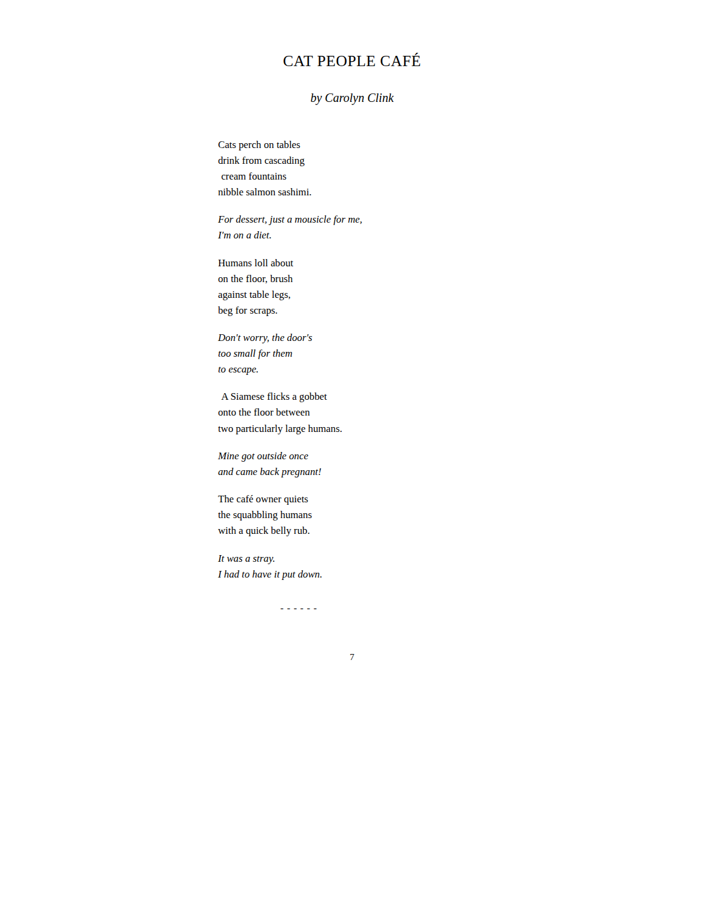Cat People Café
by Carolyn Clink
Cats perch on tables
drink from cascading
cream fountains
nibble salmon sashimi.
For dessert, just a mousicle for me,
I'm on a diet.
Humans loll about
on the floor, brush
against table legs,
beg for scraps.
Don't worry, the door's
too small for them
to escape.
A Siamese flicks a gobbet
onto the floor between
two particularly large humans.
Mine got outside once
and came back pregnant!
The café owner quiets
the squabbling humans
with a quick belly rub.
It was a stray.
I had to have it put down.
------
7